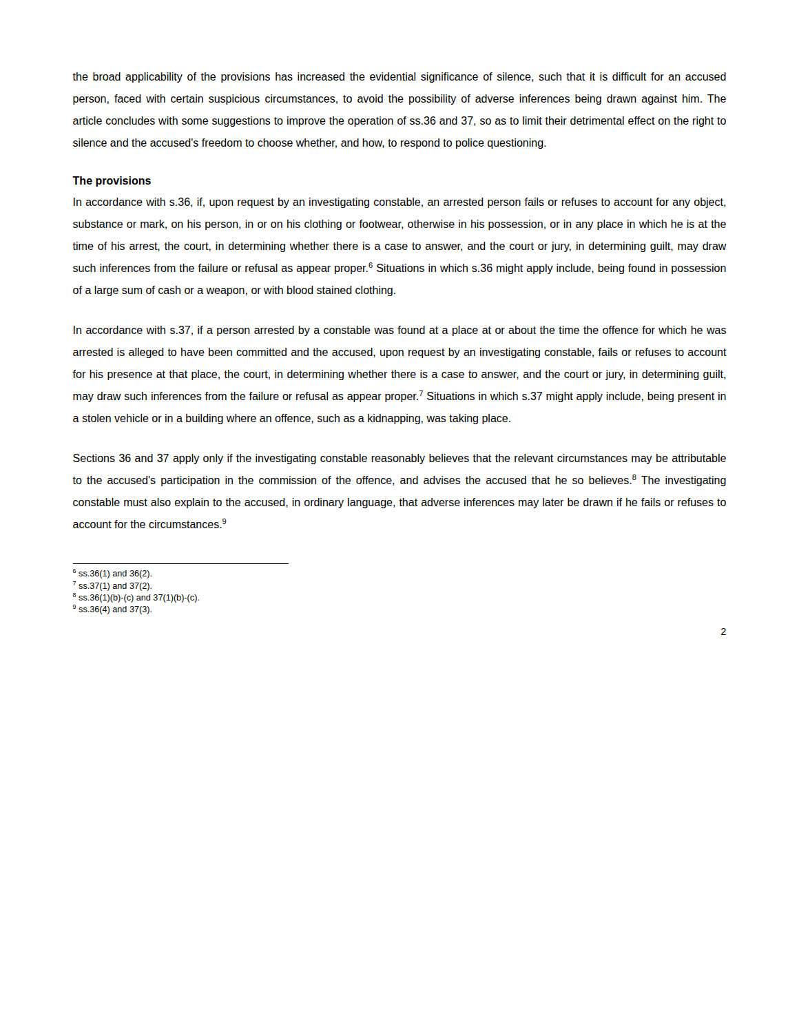the broad applicability of the provisions has increased the evidential significance of silence, such that it is difficult for an accused person, faced with certain suspicious circumstances, to avoid the possibility of adverse inferences being drawn against him. The article concludes with some suggestions to improve the operation of ss.36 and 37, so as to limit their detrimental effect on the right to silence and the accused's freedom to choose whether, and how, to respond to police questioning.
The provisions
In accordance with s.36, if, upon request by an investigating constable, an arrested person fails or refuses to account for any object, substance or mark, on his person, in or on his clothing or footwear, otherwise in his possession, or in any place in which he is at the time of his arrest, the court, in determining whether there is a case to answer, and the court or jury, in determining guilt, may draw such inferences from the failure or refusal as appear proper.6 Situations in which s.36 might apply include, being found in possession of a large sum of cash or a weapon, or with blood stained clothing.
In accordance with s.37, if a person arrested by a constable was found at a place at or about the time the offence for which he was arrested is alleged to have been committed and the accused, upon request by an investigating constable, fails or refuses to account for his presence at that place, the court, in determining whether there is a case to answer, and the court or jury, in determining guilt, may draw such inferences from the failure or refusal as appear proper.7 Situations in which s.37 might apply include, being present in a stolen vehicle or in a building where an offence, such as a kidnapping, was taking place.
Sections 36 and 37 apply only if the investigating constable reasonably believes that the relevant circumstances may be attributable to the accused's participation in the commission of the offence, and advises the accused that he so believes.8 The investigating constable must also explain to the accused, in ordinary language, that adverse inferences may later be drawn if he fails or refuses to account for the circumstances.9
6 ss.36(1) and 36(2).
7 ss.37(1) and 37(2).
8 ss.36(1)(b)-(c) and 37(1)(b)-(c).
9 ss.36(4) and 37(3).
2